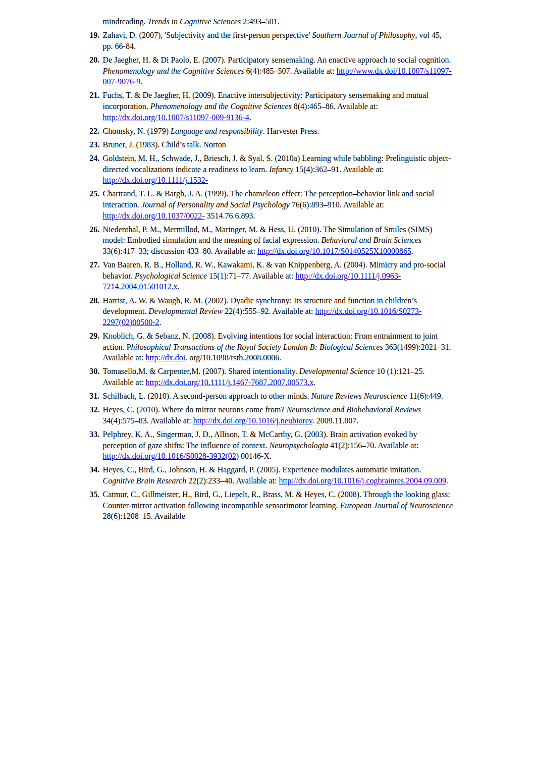mindreading. Trends in Cognitive Sciences 2:493–501.
Zahavi, D. (2007), 'Subjectivity and the first-person perspective' Southern Journal of Philosophy, vol 45, pp. 66-84.
De Jaegher, H. & Di Paolo, E. (2007). Participatory sensemaking. An enactive approach to social cognition. Phenomenology and the Cognitive Sciences 6(4):485–507. Available at: http://www.dx.doi/10.1007/s11097-007-9076-9.
Fuchs, T. & De Jaegher, H. (2009). Enactive intersubjectivity: Participatory sensemaking and mutual incorporation. Phenomenology and the Cognitive Sciences 8(4):465–86. Available at: http://dx.doi.org/10.1007/s11097-009-9136-4.
Chomsky, N. (1979) Language and responsibility. Harvester Press.
Bruner, J. (1983). Child’s talk. Norton
Goldstein, M. H., Schwade, J., Briesch, J. & Syal, S. (2010a) Learning while babbling: Prelinguistic object-directed vocalizations indicate a readiness to learn. Infancy 15(4):362–91. Available at: http://dx.doi.org/10.1111/j.1532-
Chartrand, T. L. & Bargh, J. A. (1999). The chameleon effect: The perception–behavior link and social interaction. Journal of Personality and Social Psychology 76(6):893–910. Available at: http://dx.doi.org/10.1037/0022- 3514.76.6.893.
Niedenthal, P. M., Mermillod, M., Maringer, M. & Hess, U. (2010). The Simulation of Smiles (SIMS) model: Embodied simulation and the meaning of facial expression. Behavioral and Brain Sciences 33(6):417–33; discussion 433–80. Available at: http://dx.doi.org/10.1017/S0140525X10000865.
Van Baaren, R. B., Holland, R. W., Kawakami, K. & van Knippenberg, A. (2004). Mimicry and pro-social behavior. Psychological Science 15(1):71–77. Available at: http://dx.doi.org/10.1111/j.0963-7214.2004.01501012.x.
Harrist, A. W. & Waugh, R. M. (2002). Dyadic synchrony: Its structure and function in children’s development. Developmental Review 22(4):555–92. Available at: http://dx.doi.org/10.1016/S0273-2297(02)00500-2.
Knoblich, G. & Sebanz, N. (2008). Evolving intentions for social interaction: From entrainment to joint action. Philosophical Transactions of the Royal Society London B: Biological Sciences 363(1499):2021–31. Available at: http://dx.doi. org/10.1098/rstb.2008.0006.
Tomasello,M. & Carpenter,M. (2007). Shared intentionality. Developmental Science 10 (1):121–25. Available at: http://dx.doi.org/10.1111/j.1467-7687.2007.00573.x.
Schilbach, L. (2010). A second-person approach to other minds. Nature Reviews Neuroscience 11(6):449.
Heyes, C. (2010). Where do mirror neurons come from? Neuroscience and Biobehavioral Reviews 34(4):575–83. Available at: http://dx.doi.org/10.1016/j.neubiorev. 2009.11.007.
Pelphrey, K. A., Singerman, J. D., Allison, T. & McCarthy, G. (2003). Brain activation evoked by perception of gaze shifts: The influence of context. Neuropsychologia 41(2):156–70. Available at: http://dx.doi.org/10.1016/S0028-3932(02) 00146-X.
Heyes, C., Bird, G., Johnson, H. & Haggard, P. (2005). Experience modulates automatic imitation. Cognitive Brain Research 22(2):233–40. Available at: http://dx.doi.org/10.1016/j.cogbrainres.2004.09.009.
Catmur, C., Gillmeister, H., Bird, G., Liepelt, R., Brass, M. & Heyes, C. (2008). Through the looking glass: Counter-mirror activation following incompatible sensorimotor learning. European Journal of Neuroscience 28(6):1208–15. Available